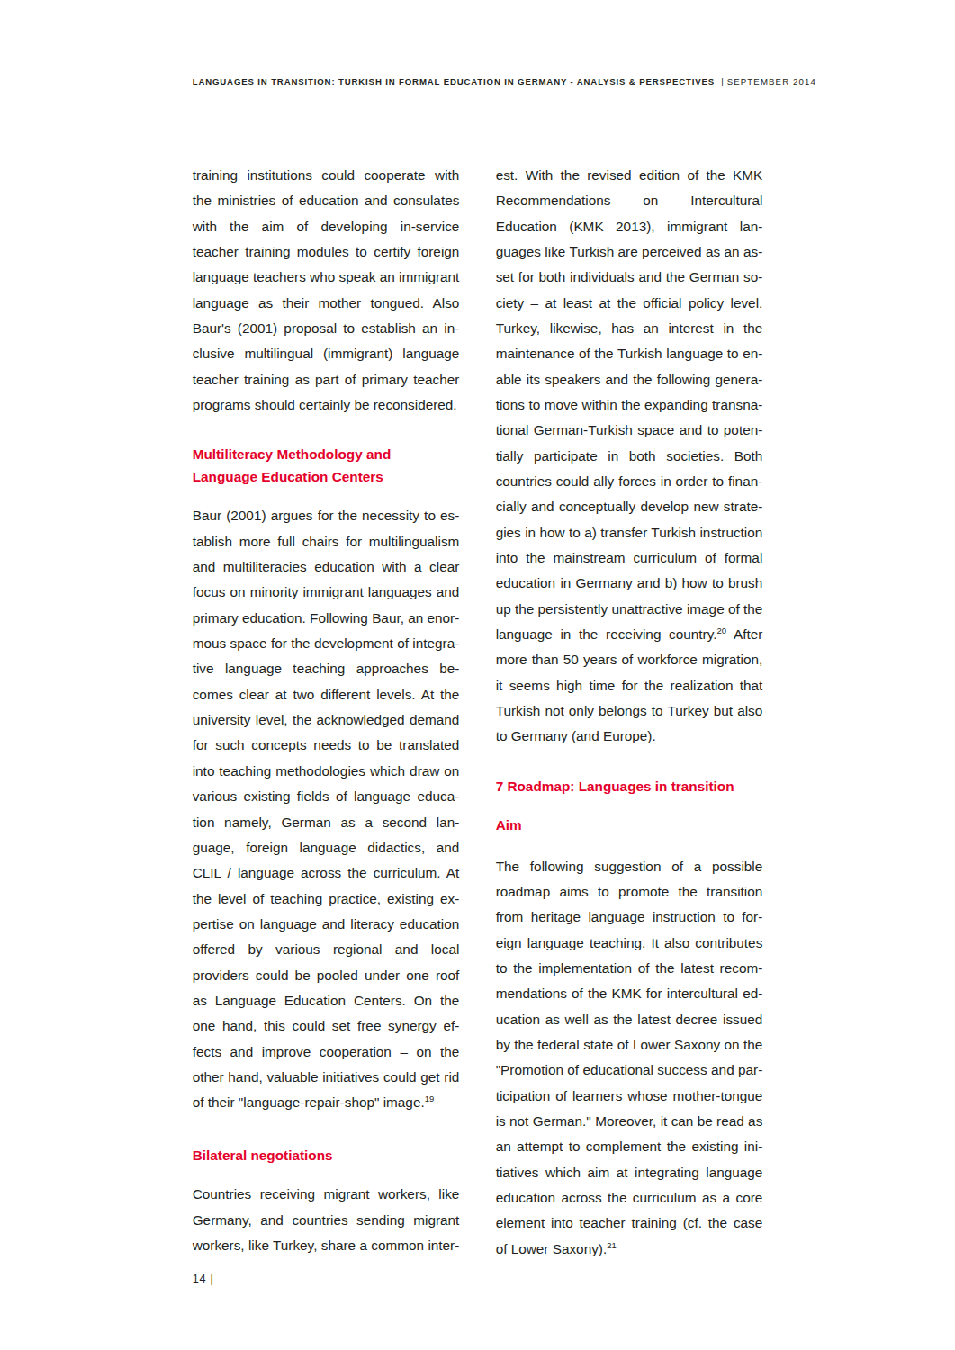Languages in transition: Turkish in formal education in Germany - Analysis & Perspectives | September 2014
training institutions could cooperate with the ministries of education and consulates with the aim of developing in-service teacher training modules to certify foreign language teachers who speak an immigrant language as their mother tongued. Also Baur's (2001) proposal to establish an inclusive multilingual (immigrant) language teacher training as part of primary teacher programs should certainly be reconsidered.
Multiliteracy Methodology and Language Education Centers
Baur (2001) argues for the necessity to establish more full chairs for multilingualism and multiliteracies education with a clear focus on minority immigrant languages and primary education. Following Baur, an enormous space for the development of integrative language teaching approaches becomes clear at two different levels. At the university level, the acknowledged demand for such concepts needs to be translated into teaching methodologies which draw on various existing fields of language education namely, German as a second language, foreign language didactics, and CLIL / language across the curriculum. At the level of teaching practice, existing expertise on language and literacy education offered by various regional and local providers could be pooled under one roof as Language Education Centers. On the one hand, this could set free synergy effects and improve cooperation – on the other hand, valuable initiatives could get rid of their "language-repair-shop" image.19
Bilateral negotiations
Countries receiving migrant workers, like Germany, and countries sending migrant workers, like Turkey, share a common interest. With the revised edition of the KMK Recommendations on Intercultural Education (KMK 2013), immigrant languages like Turkish are perceived as an asset for both individuals and the German society – at least at the official policy level. Turkey, likewise, has an interest in the maintenance of the Turkish language to enable its speakers and the following generations to move within the expanding transnational German-Turkish space and to potentially participate in both societies. Both countries could ally forces in order to financially and conceptually develop new strategies in how to a) transfer Turkish instruction into the mainstream curriculum of formal education in Germany and b) how to brush up the persistently unattractive image of the language in the receiving country.20 After more than 50 years of workforce migration, it seems high time for the realization that Turkish not only belongs to Turkey but also to Germany (and Europe).
7 Roadmap: Languages in transition
Aim
The following suggestion of a possible roadmap aims to promote the transition from heritage language instruction to foreign language teaching. It also contributes to the implementation of the latest recommendations of the KMK for intercultural education as well as the latest decree issued by the federal state of Lower Saxony on the "Promotion of educational success and participation of learners whose mother-tongue is not German." Moreover, it can be read as an attempt to complement the existing initiatives which aim at integrating language education across the curriculum as a core element into teacher training (cf. the case of Lower Saxony).21
14 |